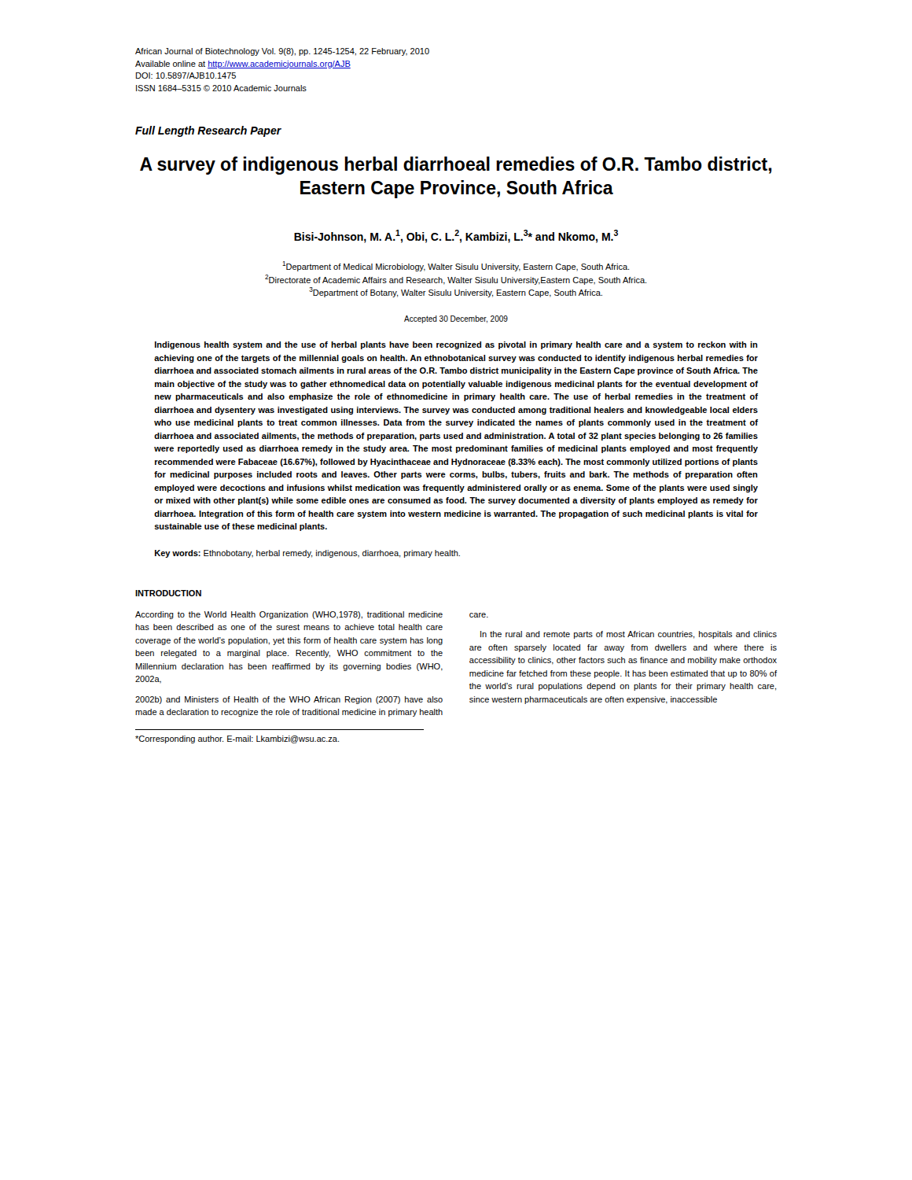African Journal of Biotechnology Vol. 9(8), pp. 1245-1254, 22 February, 2010
Available online at http://www.academicjournals.org/AJB
DOI: 10.5897/AJB10.1475
ISSN 1684–5315 © 2010 Academic Journals
Full Length Research Paper
A survey of indigenous herbal diarrhoeal remedies of O.R. Tambo district, Eastern Cape Province, South Africa
Bisi-Johnson, M. A.1, Obi, C. L.2, Kambizi, L.3* and Nkomo, M.3
1Department of Medical Microbiology, Walter Sisulu University, Eastern Cape, South Africa.
2Directorate of Academic Affairs and Research, Walter Sisulu University,Eastern Cape, South Africa.
3Department of Botany, Walter Sisulu University, Eastern Cape, South Africa.
Accepted 30 December, 2009
Indigenous health system and the use of herbal plants have been recognized as pivotal in primary health care and a system to reckon with in achieving one of the targets of the millennial goals on health. An ethnobotanical survey was conducted to identify indigenous herbal remedies for diarrhoea and associated stomach ailments in rural areas of the O.R. Tambo district municipality in the Eastern Cape province of South Africa. The main objective of the study was to gather ethnomedical data on potentially valuable indigenous medicinal plants for the eventual development of new pharmaceuticals and also emphasize the role of ethnomedicine in primary health care. The use of herbal remedies in the treatment of diarrhoea and dysentery was investigated using interviews. The survey was conducted among traditional healers and knowledgeable local elders who use medicinal plants to treat common illnesses. Data from the survey indicated the names of plants commonly used in the treatment of diarrhoea and associated ailments, the methods of preparation, parts used and administration. A total of 32 plant species belonging to 26 families were reportedly used as diarrhoea remedy in the study area. The most predominant families of medicinal plants employed and most frequently recommended were Fabaceae (16.67%), followed by Hyacinthaceae and Hydnoraceae (8.33% each). The most commonly utilized portions of plants for medicinal purposes included roots and leaves. Other parts were corms, bulbs, tubers, fruits and bark. The methods of preparation often employed were decoctions and infusions whilst medication was frequently administered orally or as enema. Some of the plants were used singly or mixed with other plant(s) while some edible ones are consumed as food. The survey documented a diversity of plants employed as remedy for diarrhoea. Integration of this form of health care system into western medicine is warranted. The propagation of such medicinal plants is vital for sustainable use of these medicinal plants.
Key words: Ethnobotany, herbal remedy, indigenous, diarrhoea, primary health.
INTRODUCTION
According to the World Health Organization (WHO,1978), traditional medicine has been described as one of the surest means to achieve total health care coverage of the world’s population, yet this form of health care system has long been relegated to a marginal place. Recently, WHO commitment to the Millennium declaration has been reaffirmed by its governing bodies (WHO, 2002a,
2002b) and Ministers of Health of the WHO African Region (2007) have also made a declaration to recognize the role of traditional medicine in primary health care.
In the rural and remote parts of most African countries, hospitals and clinics are often sparsely located far away from dwellers and where there is accessibility to clinics, other factors such as finance and mobility make orthodox medicine far fetched from these people. It has been estimated that up to 80% of the world’s rural populations depend on plants for their primary health care, since western pharmaceuticals are often expensive, inaccessible
*Corresponding author. E-mail: Lkambizi@wsu.ac.za.